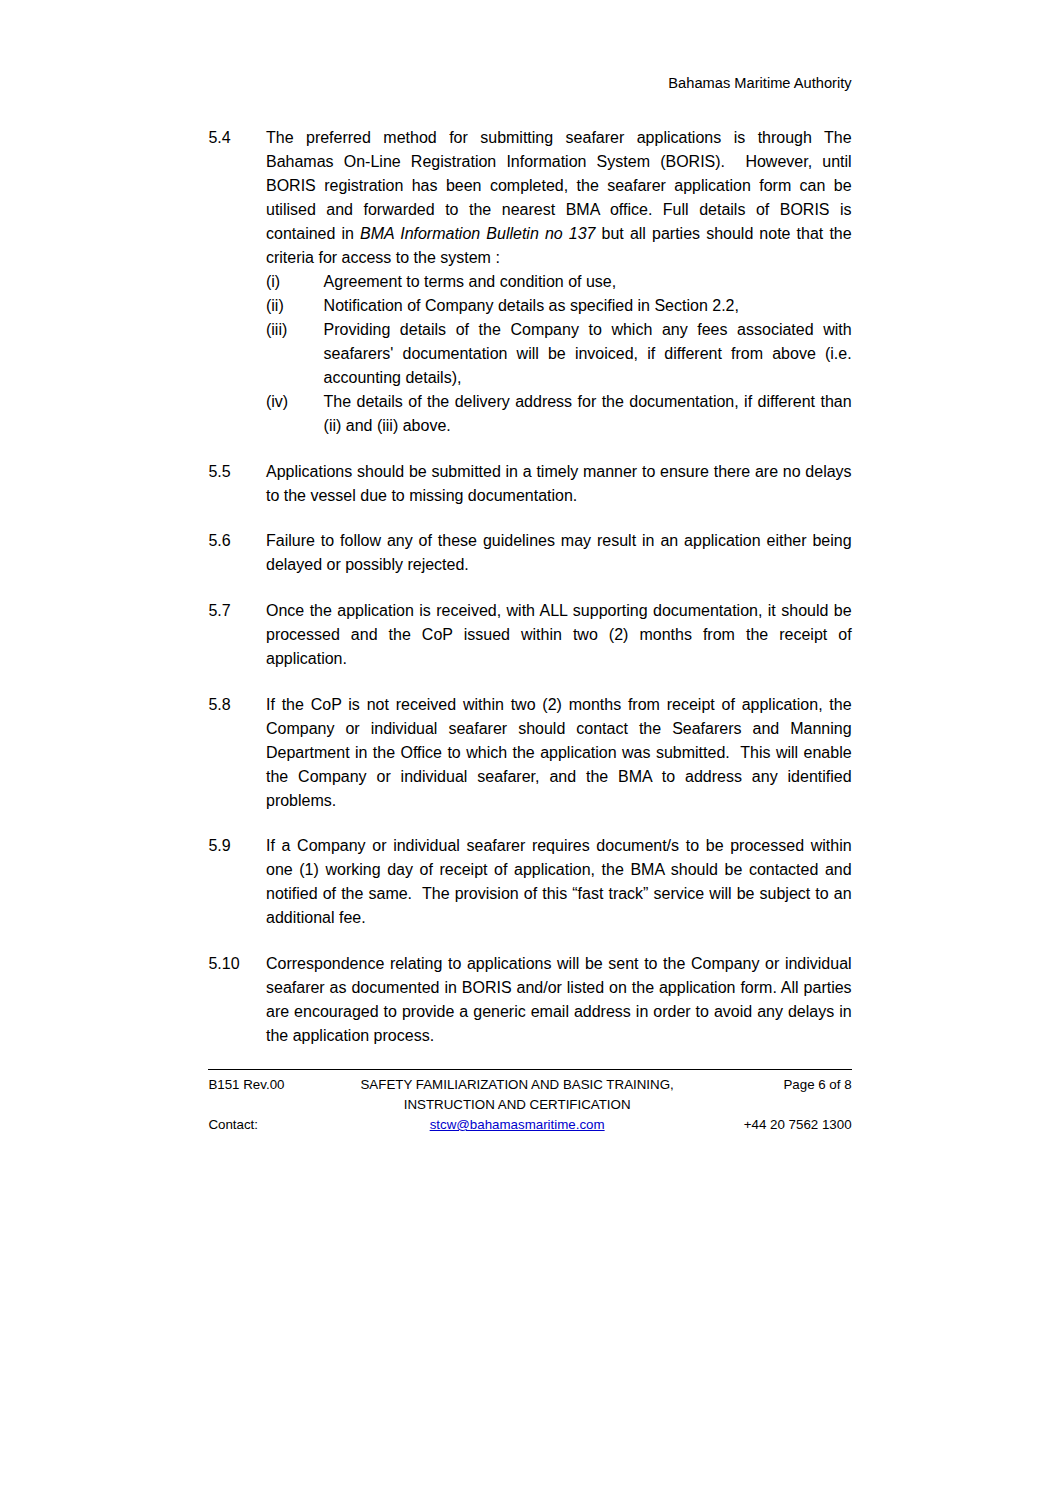Bahamas Maritime Authority
5.4
The preferred method for submitting seafarer applications is through The Bahamas On-Line Registration Information System (BORIS). However, until BORIS registration has been completed, the seafarer application form can be utilised and forwarded to the nearest BMA office. Full details of BORIS is contained in BMA Information Bulletin no 137 but all parties should note that the criteria for access to the system :
(i) Agreement to terms and condition of use,
(ii) Notification of Company details as specified in Section 2.2,
(iii) Providing details of the Company to which any fees associated with seafarers' documentation will be invoiced, if different from above (i.e. accounting details),
(iv) The details of the delivery address for the documentation, if different than (ii) and (iii) above.
5.5
Applications should be submitted in a timely manner to ensure there are no delays to the vessel due to missing documentation.
5.6
Failure to follow any of these guidelines may result in an application either being delayed or possibly rejected.
5.7
Once the application is received, with ALL supporting documentation, it should be processed and the CoP issued within two (2) months from the receipt of application.
5.8
If the CoP is not received within two (2) months from receipt of application, the Company or individual seafarer should contact the Seafarers and Manning Department in the Office to which the application was submitted. This will enable the Company or individual seafarer, and the BMA to address any identified problems.
5.9
If a Company or individual seafarer requires document/s to be processed within one (1) working day of receipt of application, the BMA should be contacted and notified of the same. The provision of this “fast track” service will be subject to an additional fee.
5.10
Correspondence relating to applications will be sent to the Company or individual seafarer as documented in BORIS and/or listed on the application form. All parties are encouraged to provide a generic email address in order to avoid any delays in the application process.
| B151 Rev.00 | SAFETY FAMILIARIZATION AND BASIC TRAINING, INSTRUCTION AND CERTIFICATION | Page 6 of 8 |
| Contact: | stcw@bahamasmaritime.com | +44 20 7562 1300 |